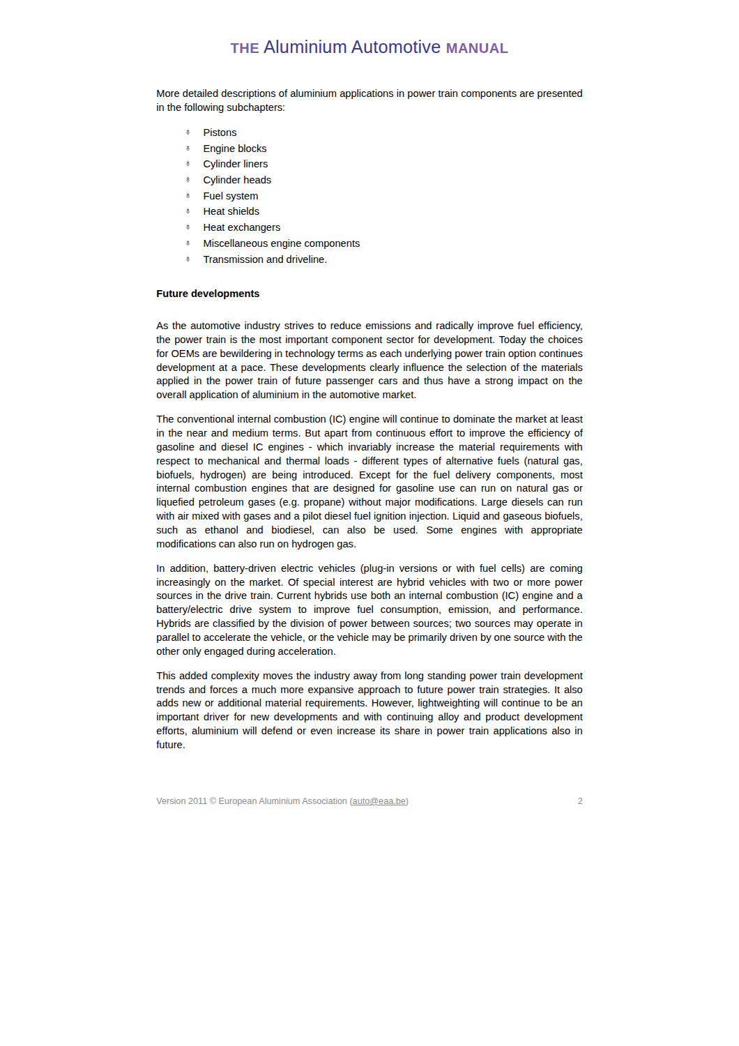THE Aluminium Automotive MANUAL
More detailed descriptions of aluminium applications in power train components are presented in the following subchapters:
Pistons
Engine blocks
Cylinder liners
Cylinder heads
Fuel system
Heat shields
Heat exchangers
Miscellaneous engine components
Transmission and driveline.
Future developments
As the automotive industry strives to reduce emissions and radically improve fuel efficiency, the power train is the most important component sector for development. Today the choices for OEMs are bewildering in technology terms as each underlying power train option continues development at a pace. These developments clearly influence the selection of the materials applied in the power train of future passenger cars and thus have a strong impact on the overall application of aluminium in the automotive market.
The conventional internal combustion (IC) engine will continue to dominate the market at least in the near and medium terms. But apart from continuous effort to improve the efficiency of gasoline and diesel IC engines - which invariably increase the material requirements with respect to mechanical and thermal loads - different types of alternative fuels (natural gas, biofuels, hydrogen) are being introduced. Except for the fuel delivery components, most internal combustion engines that are designed for gasoline use can run on natural gas or liquefied petroleum gases (e.g. propane) without major modifications. Large diesels can run with air mixed with gases and a pilot diesel fuel ignition injection. Liquid and gaseous biofuels, such as ethanol and biodiesel, can also be used. Some engines with appropriate modifications can also run on hydrogen gas.
In addition, battery-driven electric vehicles (plug-in versions or with fuel cells) are coming increasingly on the market. Of special interest are hybrid vehicles with two or more power sources in the drive train. Current hybrids use both an internal combustion (IC) engine and a battery/electric drive system to improve fuel consumption, emission, and performance. Hybrids are classified by the division of power between sources; two sources may operate in parallel to accelerate the vehicle, or the vehicle may be primarily driven by one source with the other only engaged during acceleration.
This added complexity moves the industry away from long standing power train development trends and forces a much more expansive approach to future power train strategies. It also adds new or additional material requirements. However, lightweighting will continue to be an important driver for new developments and with continuing alloy and product development efforts, aluminium will defend or even increase its share in power train applications also in future.
Version 2011 © European Aluminium Association (auto@eaa.be) 2